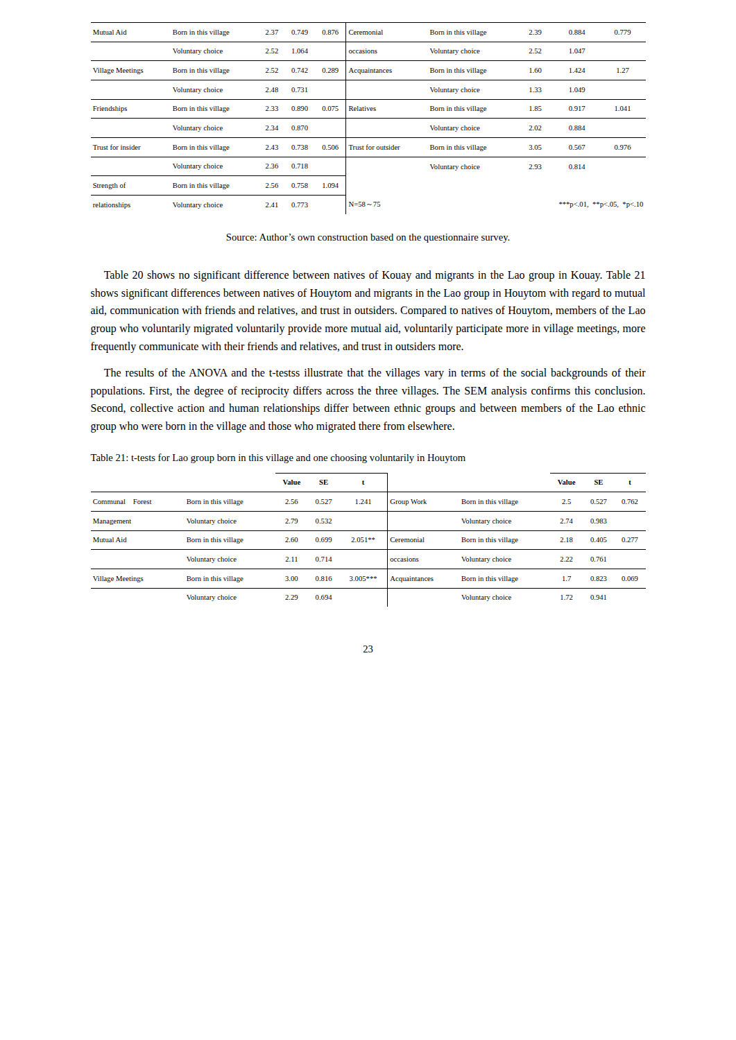| Mutual Aid | Born in this village | 2.37 | 0.749 | 0.876 | Ceremonial | Born in this village | 2.39 | 0.884 | 0.779 |
| | Voluntary choice | 2.52 | 1.064 | | occasions | Voluntary choice | 2.52 | 1.047 | |
| Village Meetings | Born in this village | 2.52 | 0.742 | 0.289 | Acquaintances | Born in this village | 1.60 | 1.424 | 1.27 |
| | Voluntary choice | 2.48 | 0.731 | | | Voluntary choice | 1.33 | 1.049 | |
| Friendships | Born in this village | 2.33 | 0.890 | 0.075 | Relatives | Born in this village | 1.85 | 0.917 | 1.041 |
| | Voluntary choice | 2.34 | 0.870 | | | Voluntary choice | 2.02 | 0.884 | |
| Trust for insider | Born in this village | 2.43 | 0.738 | 0.506 | Trust for outsider | Born in this village | 3.05 | 0.567 | 0.976 |
| | Voluntary choice | 2.36 | 0.718 | | | Voluntary choice | 2.93 | 0.814 | |
| Strength of | Born in this village | 2.56 | 0.758 | 1.094 | |
| relationships | Voluntary choice | 2.41 | 0.773 | | N=58～75 | | ***p<.01, **p<.05, *p<.10 |
Source: Author’s own construction based on the questionnaire survey.
Table 20 shows no significant difference between natives of Kouay and migrants in the Lao group in Kouay. Table 21 shows significant differences between natives of Houytom and migrants in the Lao group in Houytom with regard to mutual aid, communication with friends and relatives, and trust in outsiders. Compared to natives of Houytom, members of the Lao group who voluntarily migrated voluntarily provide more mutual aid, voluntarily participate more in village meetings, more frequently communicate with their friends and relatives, and trust in outsiders more.
The results of the ANOVA and the t-testss illustrate that the villages vary in terms of the social backgrounds of their populations. First, the degree of reciprocity differs across the three villages. The SEM analysis confirms this conclusion. Second, collective action and human relationships differ between ethnic groups and between members of the Lao ethnic group who were born in the village and those who migrated there from elsewhere.
Table 21: t-tests for Lao group born in this village and one choosing voluntarily in Houytom
| | | Value | SE | t | | | Value | SE | t |
| --- | --- | --- | --- | --- | --- | --- | --- | --- | --- |
| Communal Forest | Born in this village | 2.56 | 0.527 | 1.241 | Group Work | Born in this village | 2.5 | 0.527 | 0.762 |
| Management | Voluntary choice | 2.79 | 0.532 | | | Voluntary choice | 2.74 | 0.983 | |
| Mutual Aid | Born in this village | 2.60 | 0.699 | 2.051** | Ceremonial | Born in this village | 2.18 | 0.405 | 0.277 |
| | Voluntary choice | 2.11 | 0.714 | | occasions | Voluntary choice | 2.22 | 0.761 | |
| Village Meetings | Born in this village | 3.00 | 0.816 | 3.005*** | Acquaintances | Born in this village | 1.7 | 0.823 | 0.069 |
| | Voluntary choice | 2.29 | 0.694 | | | Voluntary choice | 1.72 | 0.941 | |
23